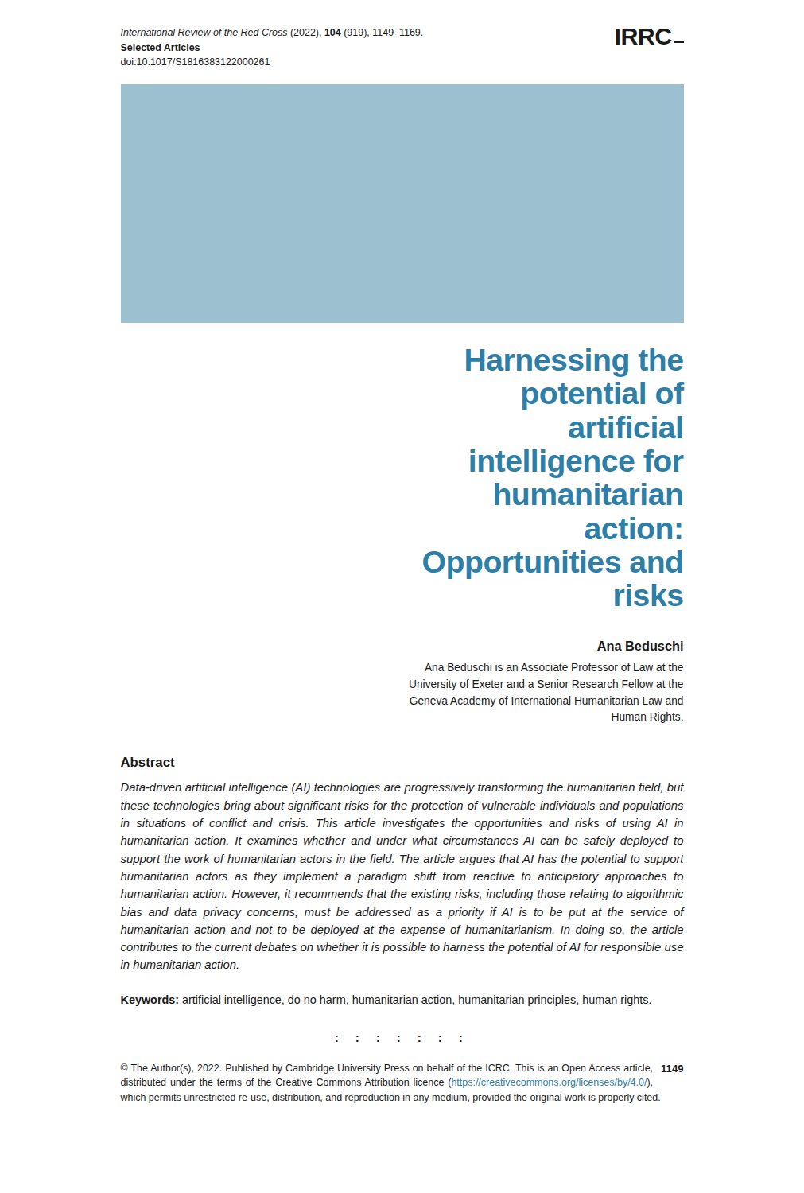International Review of the Red Cross (2022), 104 (919), 1149–1169.
Selected Articles doi:10.1017/S1816383122000261
IRRC
Harnessing the potential of artificial intelligence for humanitarian action: Opportunities and risks
Ana Beduschi
Ana Beduschi is an Associate Professor of Law at the University of Exeter and a Senior Research Fellow at the Geneva Academy of International Humanitarian Law and Human Rights.
Abstract
Data-driven artificial intelligence (AI) technologies are progressively transforming the humanitarian field, but these technologies bring about significant risks for the protection of vulnerable individuals and populations in situations of conflict and crisis. This article investigates the opportunities and risks of using AI in humanitarian action. It examines whether and under what circumstances AI can be safely deployed to support the work of humanitarian actors in the field. The article argues that AI has the potential to support humanitarian actors as they implement a paradigm shift from reactive to anticipatory approaches to humanitarian action. However, it recommends that the existing risks, including those relating to algorithmic bias and data privacy concerns, must be addressed as a priority if AI is to be put at the service of humanitarian action and not to be deployed at the expense of humanitarianism. In doing so, the article contributes to the current debates on whether it is possible to harness the potential of AI for responsible use in humanitarian action.
Keywords: artificial intelligence, do no harm, humanitarian action, humanitarian principles, human rights.
: : : : : : :
1149 © The Author(s), 2022. Published by Cambridge University Press on behalf of the ICRC. This is an Open Access article, distributed under the terms of the Creative Commons Attribution licence (https://creativecommons.org/licenses/by/4.0/), which permits unrestricted re-use, distribution, and reproduction in any medium, provided the original work is properly cited.